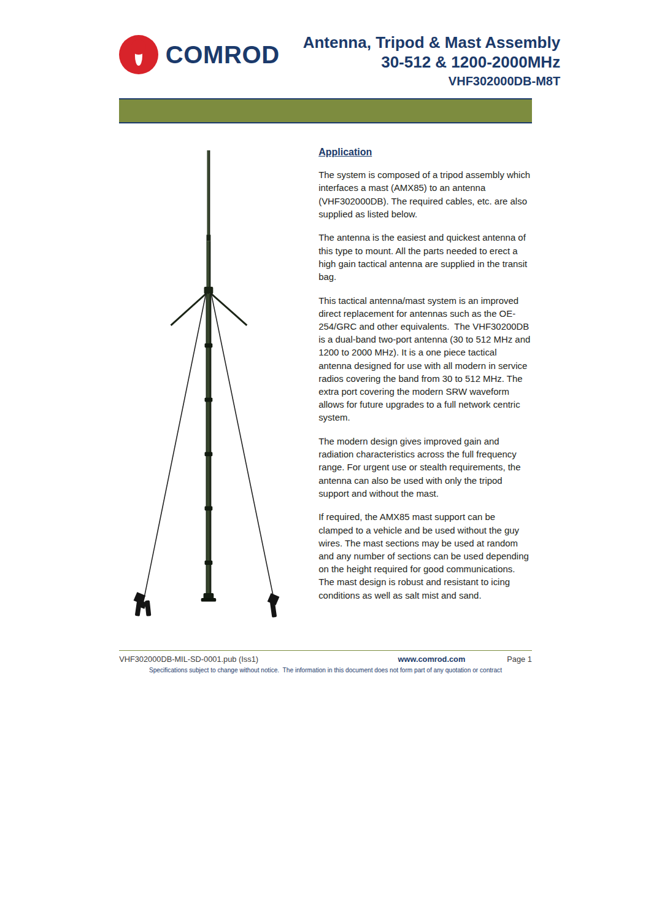COMROD
Antenna, Tripod & Mast Assembly
30-512 & 1200-2000MHz
VHF302000DB-M8T
Application
The system is composed of a tripod assembly which interfaces a mast (AMX85) to an antenna (VHF302000DB). The required cables, etc. are also supplied as listed below.
The antenna is the easiest and quickest antenna of this type to mount. All the parts needed to erect a high gain tactical antenna are supplied in the transit bag.
This tactical antenna/mast system is an improved direct replacement for antennas such as the OE-254/GRC and other equivalents. The VHF30200DB is a dual-band two-port antenna (30 to 512 MHz and 1200 to 2000 MHz). It is a one piece tactical antenna designed for use with all modern in service radios covering the band from 30 to 512 MHz. The extra port covering the modern SRW waveform allows for future upgrades to a full network centric system.
The modern design gives improved gain and radiation characteristics across the full frequency range. For urgent use or stealth requirements, the antenna can also be used with only the tripod support and without the mast.
If required, the AMX85 mast support can be clamped to a vehicle and be used without the guy wires. The mast sections may be used at random and any number of sections can be used depending on the height required for good communications. The mast design is robust and resistant to icing conditions as well as salt mist and sand.
VHF302000DB-MIL-SD-0001.pub (Iss1)
www.comrod.com
Page 1
Specifications subject to change without notice. The information in this document does not form part of any quotation or contract